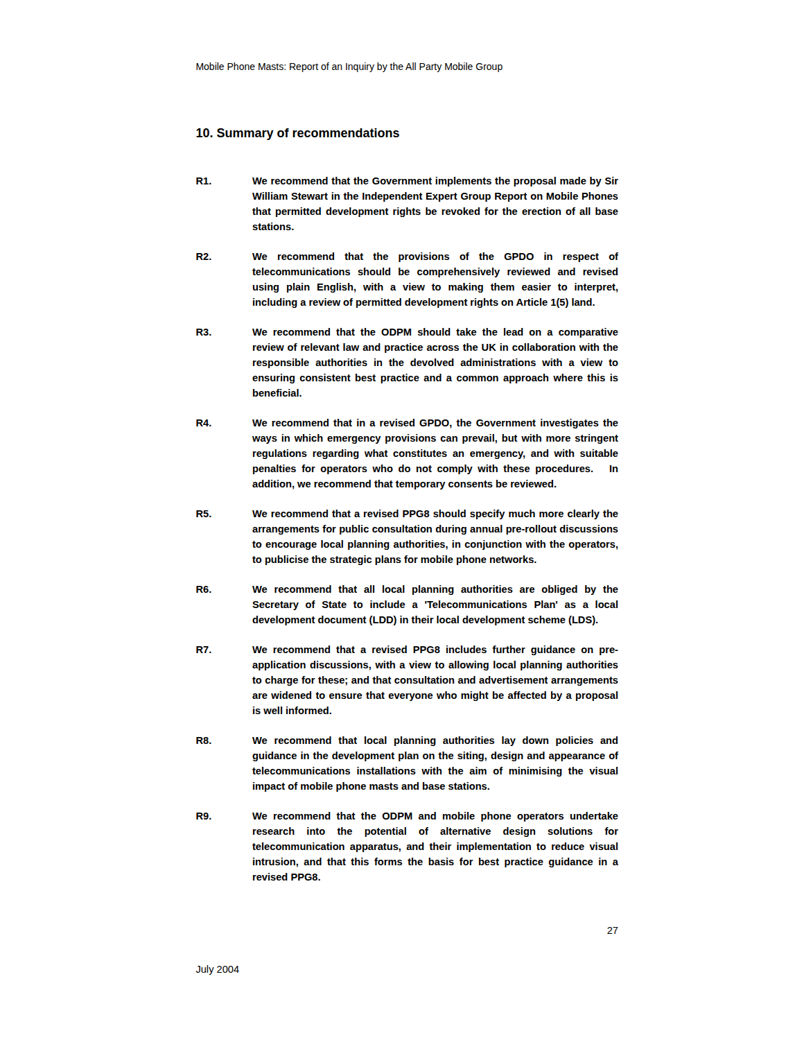Mobile Phone Masts: Report of an Inquiry by the All Party Mobile Group
10. Summary of recommendations
| R1. | We recommend that the Government implements the proposal made by Sir William Stewart in the Independent Expert Group Report on Mobile Phones that permitted development rights be revoked for the erection of all base stations. |
| R2. | We recommend that the provisions of the GPDO in respect of telecommunications should be comprehensively reviewed and revised using plain English, with a view to making them easier to interpret, including a review of permitted development rights on Article 1(5) land. |
| R3. | We recommend that the ODPM should take the lead on a comparative review of relevant law and practice across the UK in collaboration with the responsible authorities in the devolved administrations with a view to ensuring consistent best practice and a common approach where this is beneficial. |
| R4. | We recommend that in a revised GPDO, the Government investigates the ways in which emergency provisions can prevail, but with more stringent regulations regarding what constitutes an emergency, and with suitable penalties for operators who do not comply with these procedures. In addition, we recommend that temporary consents be reviewed. |
| R5. | We recommend that a revised PPG8 should specify much more clearly the arrangements for public consultation during annual pre-rollout discussions to encourage local planning authorities, in conjunction with the operators, to publicise the strategic plans for mobile phone networks. |
| R6. | We recommend that all local planning authorities are obliged by the Secretary of State to include a 'Telecommunications Plan' as a local development document (LDD) in their local development scheme (LDS). |
| R7. | We recommend that a revised PPG8 includes further guidance on pre-application discussions, with a view to allowing local planning authorities to charge for these; and that consultation and advertisement arrangements are widened to ensure that everyone who might be affected by a proposal is well informed. |
| R8. | We recommend that local planning authorities lay down policies and guidance in the development plan on the siting, design and appearance of telecommunications installations with the aim of minimising the visual impact of mobile phone masts and base stations. |
| R9. | We recommend that the ODPM and mobile phone operators undertake research into the potential of alternative design solutions for telecommunication apparatus, and their implementation to reduce visual intrusion, and that this forms the basis for best practice guidance in a revised PPG8. |
27
July 2004